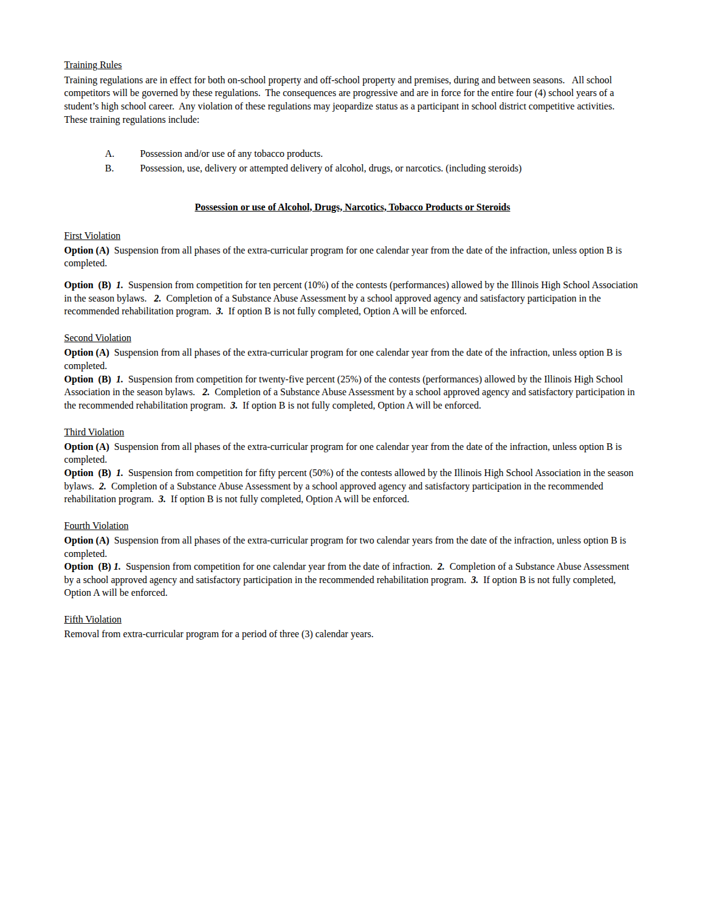Training Rules
Training regulations are in effect for both on-school property and off-school property and premises, during and between seasons. All school competitors will be governed by these regulations. The consequences are progressive and are in force for the entire four (4) school years of a student’s high school career. Any violation of these regulations may jeopardize status as a participant in school district competitive activities. These training regulations include:
A. Possession and/or use of any tobacco products.
B. Possession, use, delivery or attempted delivery of alcohol, drugs, or narcotics. (including steroids)
Possession or use of Alcohol, Drugs, Narcotics, Tobacco Products or Steroids
First Violation
Option (A) Suspension from all phases of the extra-curricular program for one calendar year from the date of the infraction, unless option B is completed.
Option (B) 1. Suspension from competition for ten percent (10%) of the contests (performances) allowed by the Illinois High School Association in the season bylaws. 2. Completion of a Substance Abuse Assessment by a school approved agency and satisfactory participation in the recommended rehabilitation program. 3. If option B is not fully completed, Option A will be enforced.
Second Violation
Option (A) Suspension from all phases of the extra-curricular program for one calendar year from the date of the infraction, unless option B is completed.
Option (B) 1. Suspension from competition for twenty-five percent (25%) of the contests (performances) allowed by the Illinois High School Association in the season bylaws. 2. Completion of a Substance Abuse Assessment by a school approved agency and satisfactory participation in the recommended rehabilitation program. 3. If option B is not fully completed, Option A will be enforced.
Third Violation
Option (A) Suspension from all phases of the extra-curricular program for one calendar year from the date of the infraction, unless option B is completed.
Option (B) 1. Suspension from competition for fifty percent (50%) of the contests allowed by the Illinois High School Association in the season bylaws. 2. Completion of a Substance Abuse Assessment by a school approved agency and satisfactory participation in the recommended rehabilitation program. 3. If option B is not fully completed, Option A will be enforced.
Fourth Violation
Option (A) Suspension from all phases of the extra-curricular program for two calendar years from the date of the infraction, unless option B is completed.
Option (B) 1. Suspension from competition for one calendar year from the date of infraction. 2. Completion of a Substance Abuse Assessment by a school approved agency and satisfactory participation in the recommended rehabilitation program. 3. If option B is not fully completed, Option A will be enforced.
Fifth Violation
Removal from extra-curricular program for a period of three (3) calendar years.